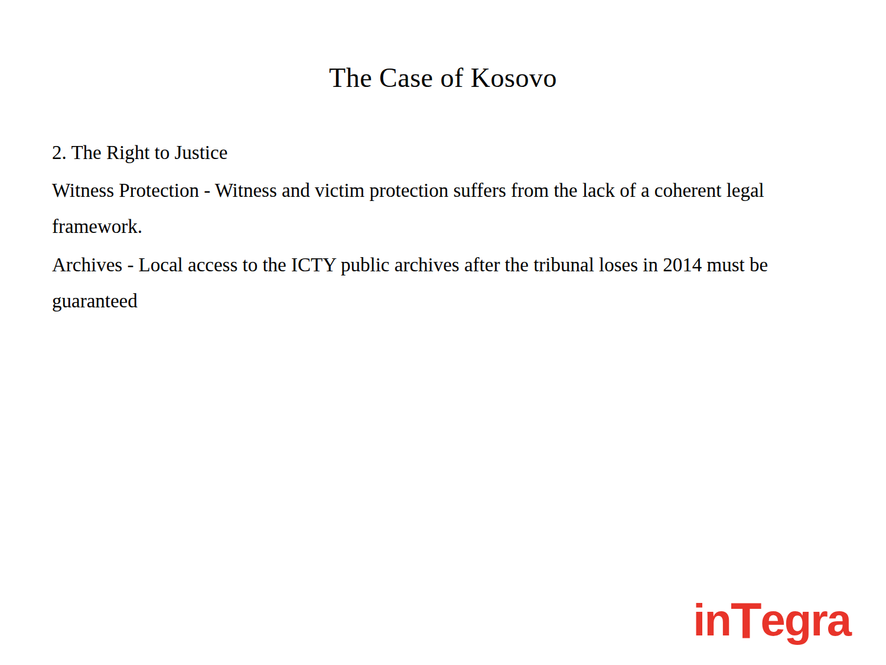The Case of Kosovo
2. The Right to Justice
Witness Protection - Witness and victim protection suffers from the lack of a coherent legal framework.
Archives - Local access to the ICTY public archives after the tribunal loses in 2014 must be guaranteed
inTegra